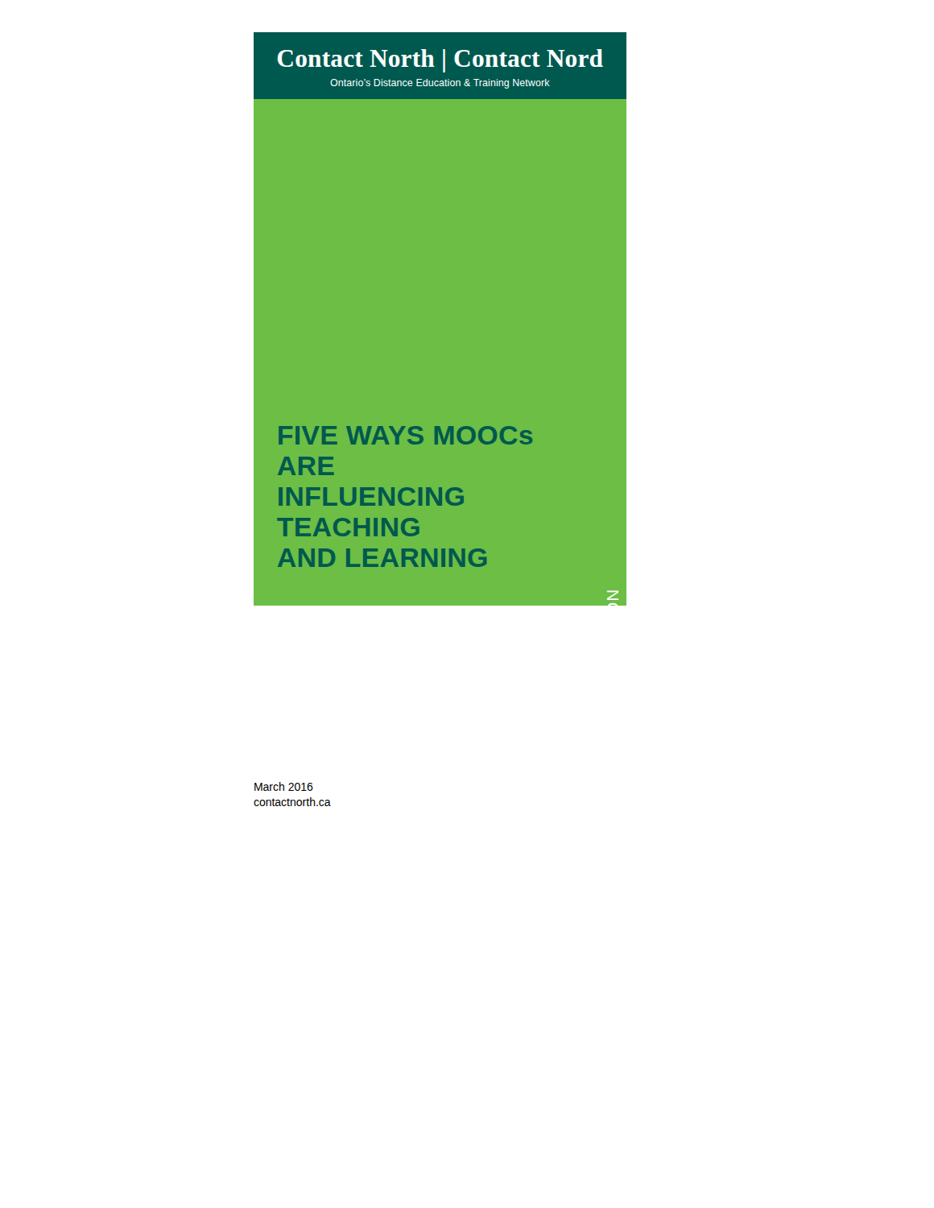Contact North | Contact Nord
Ontario’s Distance Education & Training Network
Five Ways MOOCs are
Influencing Teaching
and Learning
ACCESS • INNOVATION • COLLABORATION
March 2016
contactnorth.ca